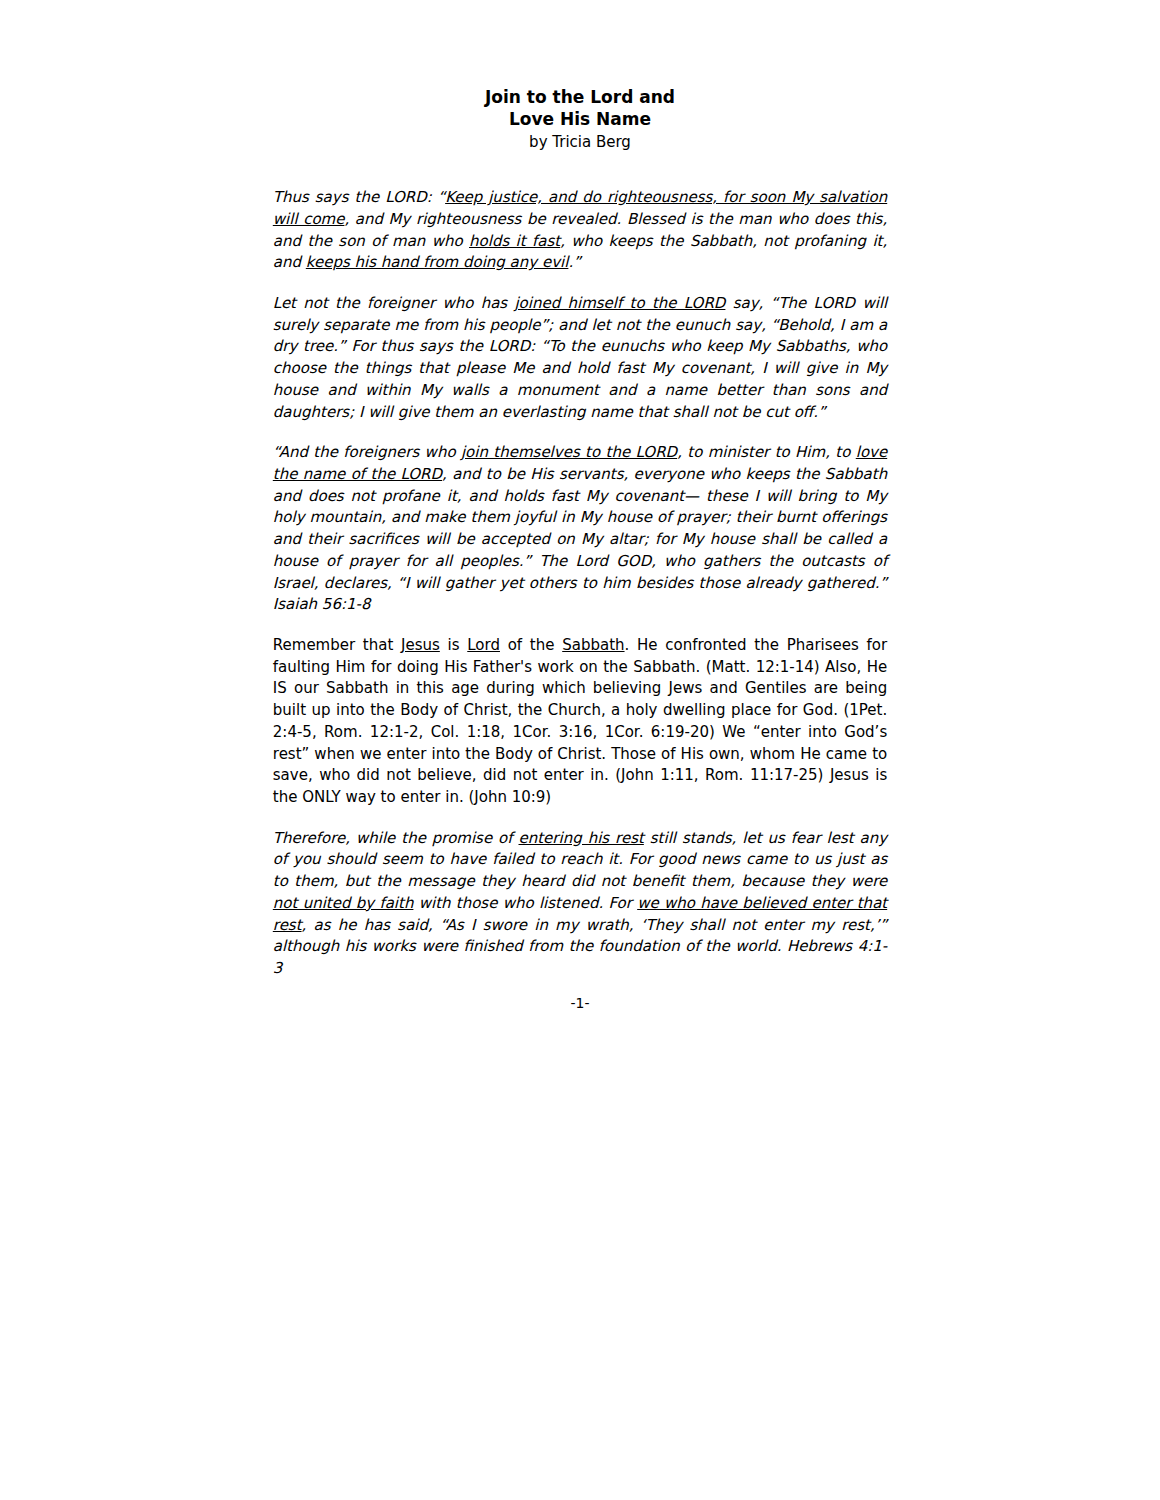Join to the Lord and
Love His Name
by Tricia Berg
Thus says the LORD: “Keep justice, and do righteousness, for soon My salvation will come, and My righteousness be revealed. Blessed is the man who does this, and the son of man who holds it fast, who keeps the Sabbath, not profaning it, and keeps his hand from doing any evil.”
Let not the foreigner who has joined himself to the LORD say, “The LORD will surely separate me from his people”; and let not the eunuch say, “Behold, I am a dry tree.” For thus says the LORD: “To the eunuchs who keep My Sabbaths, who choose the things that please Me and hold fast My covenant, I will give in My house and within My walls a monument and a name better than sons and daughters; I will give them an everlasting name that shall not be cut off.”
“And the foreigners who join themselves to the LORD, to minister to Him, to love the name of the LORD, and to be His servants, everyone who keeps the Sabbath and does not profane it, and holds fast My covenant— these I will bring to My holy mountain, and make them joyful in My house of prayer; their burnt offerings and their sacrifices will be accepted on My altar; for My house shall be called a house of prayer for all peoples.” The Lord GOD, who gathers the outcasts of Israel, declares, “I will gather yet others to him besides those already gathered.” Isaiah 56:1-8
Remember that Jesus is Lord of the Sabbath. He confronted the Pharisees for faulting Him for doing His Father's work on the Sabbath. (Matt. 12:1-14) Also, He IS our Sabbath in this age during which believing Jews and Gentiles are being built up into the Body of Christ, the Church, a holy dwelling place for God. (1Pet. 2:4-5, Rom. 12:1-2, Col. 1:18, 1Cor. 3:16, 1Cor. 6:19-20) We “enter into God’s rest” when we enter into the Body of Christ. Those of His own, whom He came to save, who did not believe, did not enter in. (John 1:11, Rom. 11:17-25) Jesus is the ONLY way to enter in. (John 10:9)
Therefore, while the promise of entering his rest still stands, let us fear lest any of you should seem to have failed to reach it. For good news came to us just as to them, but the message they heard did not benefit them, because they were not united by faith with those who listened. For we who have believed enter that rest, as he has said, “As I swore in my wrath, ‘They shall not enter my rest,’” although his works were finished from the foundation of the world. Hebrews 4:1-3
-1-